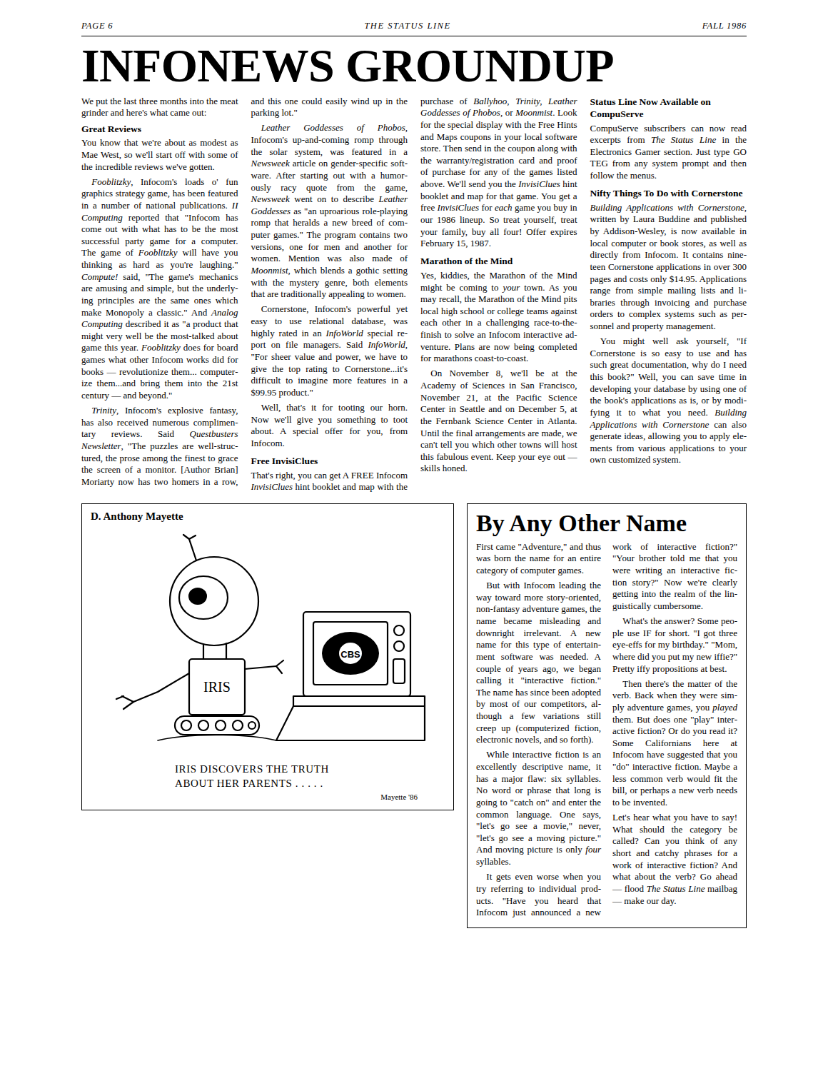PAGE 6
THE STATUS LINE
FALL 1986
INFONEWS GROUNDUP
We put the last three months into the meat grinder and here's what came out:
Great Reviews
You know that we're about as modest as Mae West, so we'll start off with some of the incredible reviews we've gotten.
Fooblitzky, Infocom's loads o' fun graphics strategy game, has been featured in a number of national publications. II Computing reported that "Infocom has come out with what has to be the most successful party game for a computer. The game of Fooblitzky will have you thinking as hard as you're laughing." Compute! said, "The game's mechanics are amusing and simple, but the underlying principles are the same ones which make Monopoly a classic." And Analog Computing described it as "a product that might very well be the most-talked about game this year. Fooblitzky does for board games what other Infocom works did for books — revolutionize them... computerize them...and bring them into the 21st century — and beyond."
Trinity, Infocom's explosive fantasy, has also received numerous complimentary reviews. Said Questbusters Newsletter, "The puzzles are well-structured, the prose among the finest to grace the screen of a monitor. [Author Brian] Moriarty now has two homers in a row, and this one could easily wind up in the parking lot."
Leather Goddesses of Phobos, Infocom's up-and-coming romp through the solar system, was featured in a Newsweek article on gender-specific software. After starting out with a humorously racy quote from the game, Newsweek went on to describe Leather Goddesses as "an uproarious role-playing romp that heralds a new breed of computer games." The program contains two versions, one for men and another for women. Mention was also made of Moonmist, which blends a gothic setting with the mystery genre, both elements that are traditionally appealing to women.
Cornerstone, Infocom's powerful yet easy to use relational database, was highly rated in an InfoWorld special report on file managers. Said InfoWorld, "For sheer value and power, we have to give the top rating to Cornerstone...it's difficult to imagine more features in a $99.95 product."
Well, that's it for tooting our horn. Now we'll give you something to toot about. A special offer for you, from Infocom.
Free InvisiClues
That's right, you can get A FREE Infocom InvisiClues hint booklet and map with the purchase of Ballyhoo, Trinity, Leather Goddesses of Phobos, or Moonmist. Look for the special display with the Free Hints and Maps coupons in your local software store. Then send in the coupon along with the warranty/registration card and proof of purchase for any of the games listed above. We'll send you the InvisiClues hint booklet and map for that game. You get a free InvisiClues for each game you buy in our 1986 lineup. So treat yourself, treat your family, buy all four! Offer expires February 15, 1987.
Marathon of the Mind
Yes, kiddies, the Marathon of the Mind might be coming to your town. As you may recall, the Marathon of the Mind pits local high school or college teams against each other in a challenging race-to-the-finish to solve an Infocom interactive adventure. Plans are now being completed for marathons coast-to-coast.
On November 8, we'll be at the Academy of Sciences in San Francisco, November 21, at the Pacific Science Center in Seattle and on December 5, at the Fernbank Science Center in Atlanta. Until the final arrangements are made, we can't tell you which other towns will host this fabulous event. Keep your eye out — skills honed.
Status Line Now Available on CompuServe
CompuServe subscribers can now read excerpts from The Status Line in the Electronics Gamer section. Just type GO TEG from any system prompt and then follow the menus.
Nifty Things To Do with Cornerstone
Building Applications with Cornerstone, written by Laura Buddine and published by Addison-Wesley, is now available in local computer or book stores, as well as directly from Infocom. It contains nineteen Cornerstone applications in over 300 pages and costs only $14.95. Applications range from simple mailing lists and libraries through invoicing and purchase orders to complex systems such as personnel and property management.
You might well ask yourself, "If Cornerstone is so easy to use and has such great documentation, why do I need this book?" Well, you can save time in developing your database by using one of the book's applications as is, or by modifying it to what you need. Building Applications with Cornerstone can also generate ideas, allowing you to apply elements from various applications to your own customized system.
D. Anthony Mayette
IRIS CBS
IRIS DISCOVERS THE TRUTH
ABOUT HER PARENTS . . . . .
Mayette '86
By Any Other Name
First came "Adventure," and thus was born the name for an entire category of computer games.
But with Infocom leading the way toward more story-oriented, non-fantasy adventure games, the name became misleading and downright irrelevant. A new name for this type of entertainment software was needed. A couple of years ago, we began calling it "interactive fiction." The name has since been adopted by most of our competitors, although a few variations still creep up (computerized fiction, electronic novels, and so forth).
While interactive fiction is an excellently descriptive name, it has a major flaw: six syllables. No word or phrase that long is going to "catch on" and enter the common language. One says, "let's go see a movie," never, "let's go see a moving picture." And moving picture is only four syllables.
It gets even worse when you try referring to individual products. "Have you heard that Infocom just announced a new work of interactive fiction?" "Your brother told me that you were writing an interactive fiction story?" Now we're clearly getting into the realm of the linguistically cumbersome.
What's the answer? Some people use IF for short. "I got three eye-effs for my birthday." "Mom, where did you put my new iffie?" Pretty iffy propositions at best.
Then there's the matter of the verb. Back when they were simply adventure games, you played them. But does one "play" interactive fiction? Or do you read it? Some Californians here at Infocom have suggested that you "do" interactive fiction. Maybe a less common verb would fit the bill, or perhaps a new verb needs to be invented.
Let's hear what you have to say! What should the category be called? Can you think of any short and catchy phrases for a work of interactive fiction? And what about the verb? Go ahead — flood The Status Line mailbag — make our day.